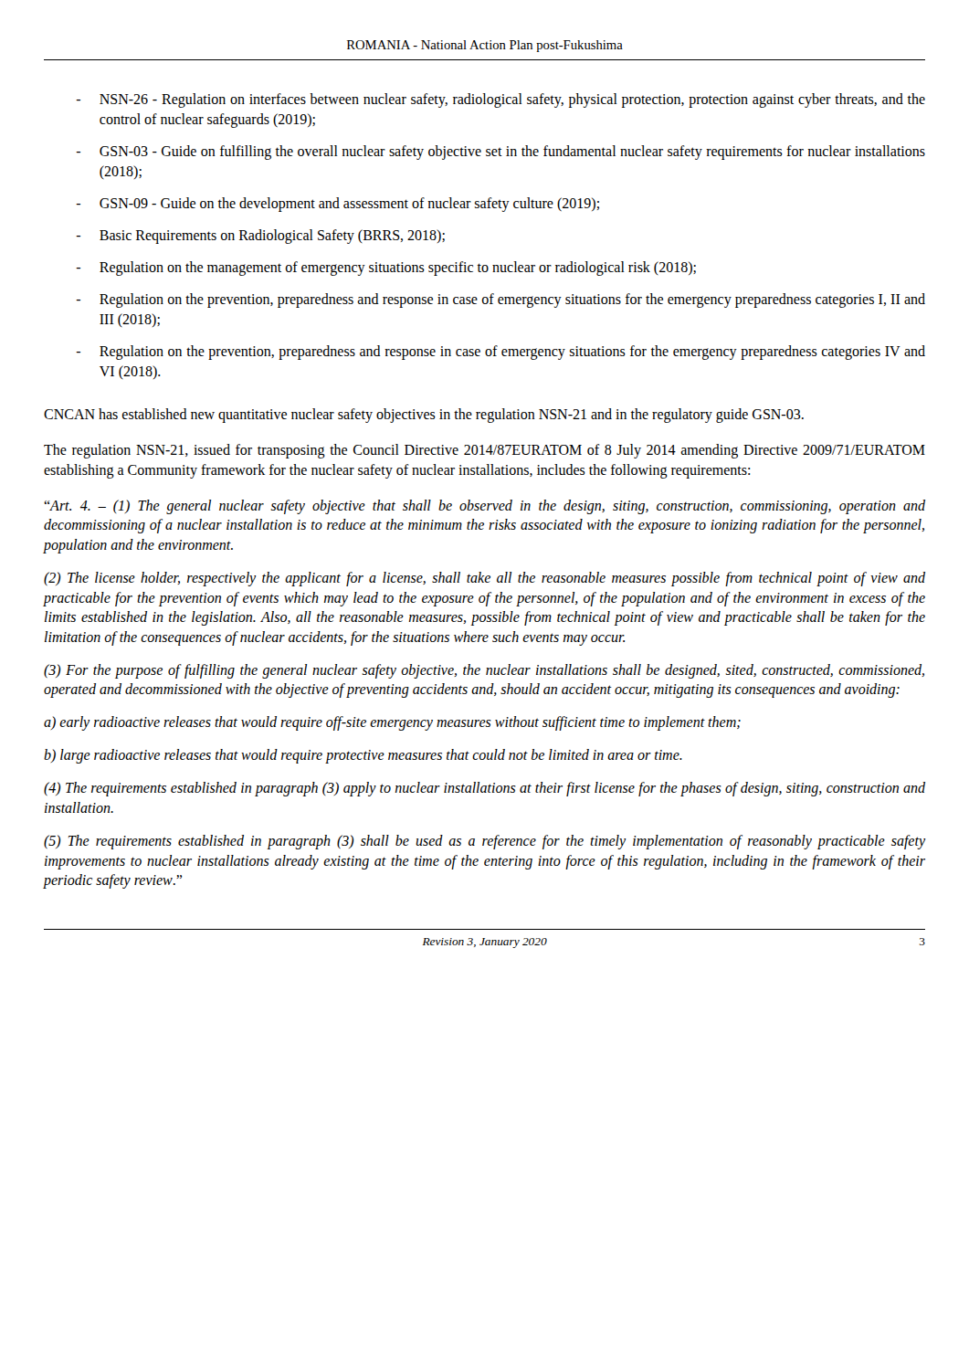ROMANIA - National Action Plan post-Fukushima
NSN-26 - Regulation on interfaces between nuclear safety, radiological safety, physical protection, protection against cyber threats, and the control of nuclear safeguards (2019);
GSN-03 - Guide on fulfilling the overall nuclear safety objective set in the fundamental nuclear safety requirements for nuclear installations (2018);
GSN-09 - Guide on the development and assessment of nuclear safety culture (2019);
Basic Requirements on Radiological Safety (BRRS, 2018);
Regulation on the management of emergency situations specific to nuclear or radiological risk (2018);
Regulation on the prevention, preparedness and response in case of emergency situations for the emergency preparedness categories I, II and III (2018);
Regulation on the prevention, preparedness and response in case of emergency situations for the emergency preparedness categories IV and VI (2018).
CNCAN has established new quantitative nuclear safety objectives in the regulation NSN-21 and in the regulatory guide GSN-03.
The regulation NSN-21, issued for transposing the Council Directive 2014/87EURATOM of 8 July 2014 amending Directive 2009/71/EURATOM establishing a Community framework for the nuclear safety of nuclear installations, includes the following requirements:
“Art. 4. – (1) The general nuclear safety objective that shall be observed in the design, siting, construction, commissioning, operation and decommissioning of a nuclear installation is to reduce at the minimum the risks associated with the exposure to ionizing radiation for the personnel, population and the environment.
(2) The license holder, respectively the applicant for a license, shall take all the reasonable measures possible from technical point of view and practicable for the prevention of events which may lead to the exposure of the personnel, of the population and of the environment in excess of the limits established in the legislation. Also, all the reasonable measures, possible from technical point of view and practicable shall be taken for the limitation of the consequences of nuclear accidents, for the situations where such events may occur.
(3) For the purpose of fulfilling the general nuclear safety objective, the nuclear installations shall be designed, sited, constructed, commissioned, operated and decommissioned with the objective of preventing accidents and, should an accident occur, mitigating its consequences and avoiding:
a) early radioactive releases that would require off-site emergency measures without sufficient time to implement them;
b) large radioactive releases that would require protective measures that could not be limited in area or time.
(4) The requirements established in paragraph (3) apply to nuclear installations at their first license for the phases of design, siting, construction and installation.
(5) The requirements established in paragraph (3) shall be used as a reference for the timely implementation of reasonably practicable safety improvements to nuclear installations already existing at the time of the entering into force of this regulation, including in the framework of their periodic safety review.”
Revision 3, January 2020
3